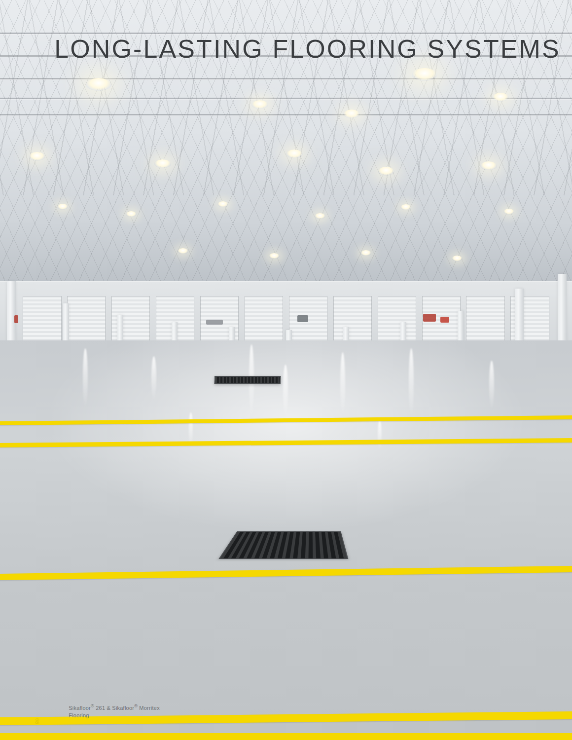LONG-LASTING FLOORING SYSTEMS
2
Sikafloor® 261 & Sikafloor® Morritex
Flooring